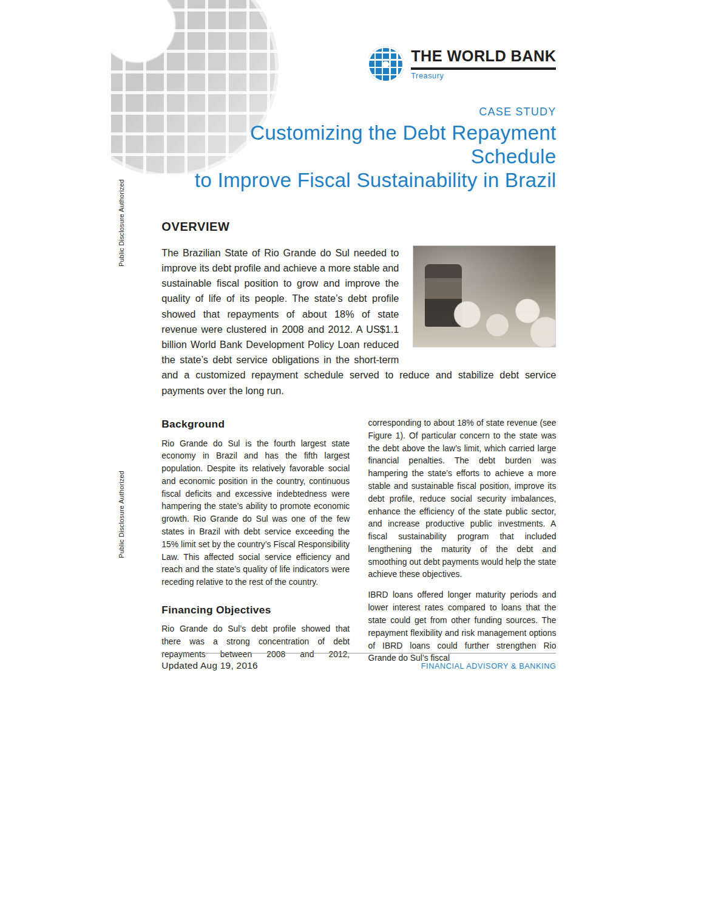Public Disclosure Authorized
Public Disclosure Authorized
THE WORLD BANK
Treasury
CASE STUDY
Customizing the Debt Repayment Schedule
to Improve Fiscal Sustainability in Brazil
OVERVIEW
The Brazilian State of Rio Grande do Sul needed to improve its debt profile and achieve a more stable and sustainable fiscal position to grow and improve the quality of life of its people. The state’s debt profile showed that repayments of about 18% of state revenue were clustered in 2008 and 2012. A US$1.1 billion World Bank Development Policy Loan reduced the state’s debt service obligations in the short-term and a customized repayment schedule served to reduce and stabilize debt service payments over the long run.
Background
Rio Grande do Sul is the fourth largest state economy in Brazil and has the fifth largest population. Despite its relatively favorable social and economic position in the country, continuous fiscal deficits and excessive indebtedness were hampering the state’s ability to promote economic growth. Rio Grande do Sul was one of the few states in Brazil with debt service exceeding the 15% limit set by the country’s Fiscal Responsibility Law. This affected social service efficiency and reach and the state’s quality of life indicators were receding relative to the rest of the country.
Financing Objectives
Rio Grande do Sul’s debt profile showed that there was a strong concentration of debt repayments between 2008 and 2012, corresponding to about 18% of state revenue (see Figure 1). Of particular concern to the state was the debt above the law’s limit, which carried large financial penalties. The debt burden was hampering the state’s efforts to achieve a more stable and sustainable fiscal position, improve its debt profile, reduce social security imbalances, enhance the efficiency of the state public sector, and increase productive public investments. A fiscal sustainability program that included lengthening the maturity of the debt and smoothing out debt payments would help the state achieve these objectives.
IBRD loans offered longer maturity periods and lower interest rates compared to loans that the state could get from other funding sources. The repayment flexibility and risk management options of IBRD loans could further strengthen Rio Grande do Sul’s fiscal
Updated Aug 19, 2016
FINANCIAL ADVISORY & BANKING